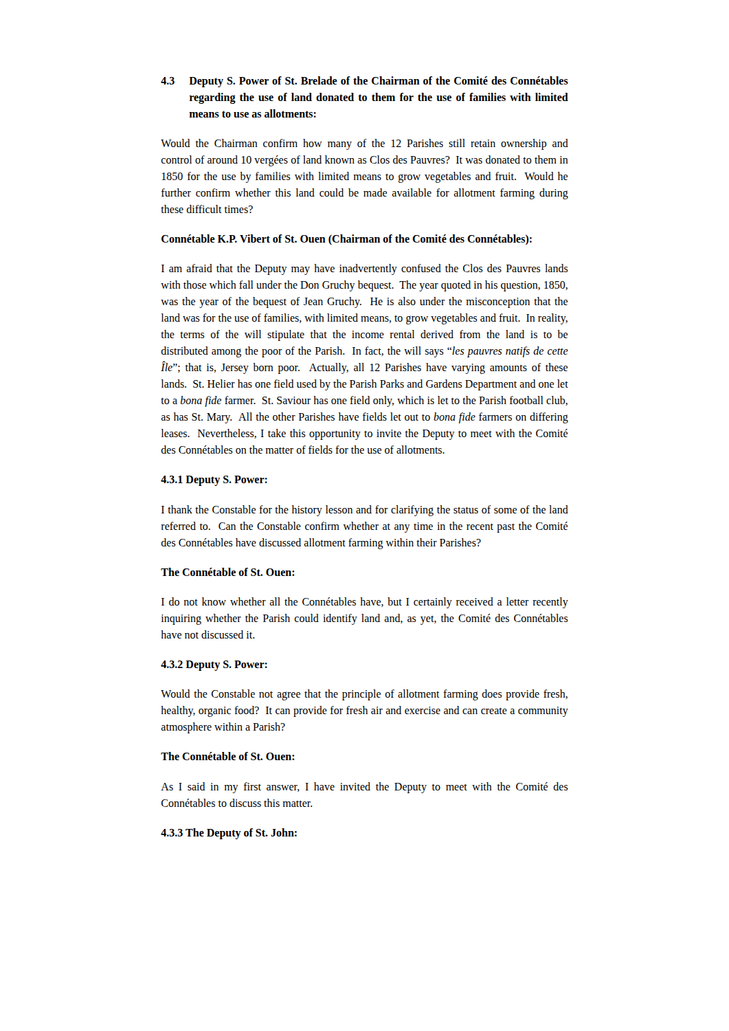4.3 Deputy S. Power of St. Brelade of the Chairman of the Comité des Connétables regarding the use of land donated to them for the use of families with limited means to use as allotments:
Would the Chairman confirm how many of the 12 Parishes still retain ownership and control of around 10 vergées of land known as Clos des Pauvres? It was donated to them in 1850 for the use by families with limited means to grow vegetables and fruit. Would he further confirm whether this land could be made available for allotment farming during these difficult times?
Connétable K.P. Vibert of St. Ouen (Chairman of the Comité des Connétables):
I am afraid that the Deputy may have inadvertently confused the Clos des Pauvres lands with those which fall under the Don Gruchy bequest. The year quoted in his question, 1850, was the year of the bequest of Jean Gruchy. He is also under the misconception that the land was for the use of families, with limited means, to grow vegetables and fruit. In reality, the terms of the will stipulate that the income rental derived from the land is to be distributed among the poor of the Parish. In fact, the will says “les pauvres natifs de cette Île”; that is, Jersey born poor. Actually, all 12 Parishes have varying amounts of these lands. St. Helier has one field used by the Parish Parks and Gardens Department and one let to a bona fide farmer. St. Saviour has one field only, which is let to the Parish football club, as has St. Mary. All the other Parishes have fields let out to bona fide farmers on differing leases. Nevertheless, I take this opportunity to invite the Deputy to meet with the Comité des Connétables on the matter of fields for the use of allotments.
4.3.1 Deputy S. Power:
I thank the Constable for the history lesson and for clarifying the status of some of the land referred to. Can the Constable confirm whether at any time in the recent past the Comité des Connétables have discussed allotment farming within their Parishes?
The Connétable of St. Ouen:
I do not know whether all the Connétables have, but I certainly received a letter recently inquiring whether the Parish could identify land and, as yet, the Comité des Connétables have not discussed it.
4.3.2 Deputy S. Power:
Would the Constable not agree that the principle of allotment farming does provide fresh, healthy, organic food? It can provide for fresh air and exercise and can create a community atmosphere within a Parish?
The Connétable of St. Ouen:
As I said in my first answer, I have invited the Deputy to meet with the Comité des Connétables to discuss this matter.
4.3.3 The Deputy of St. John: